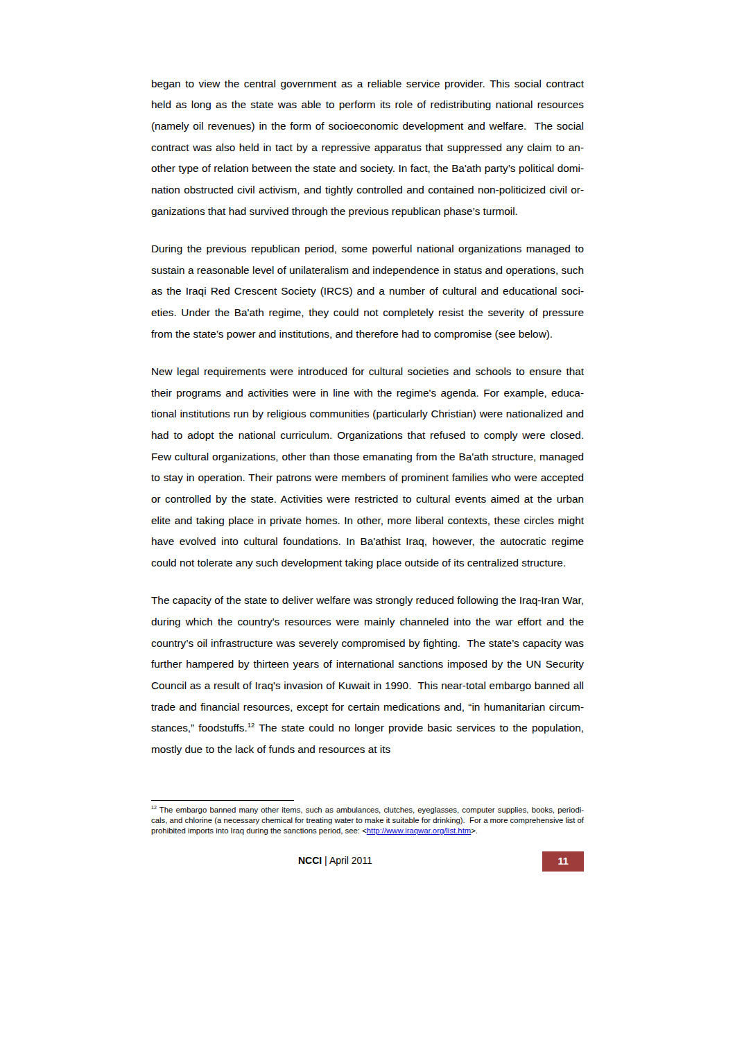began to view the central government as a reliable service provider. This social contract held as long as the state was able to perform its role of redistributing national resources (namely oil revenues) in the form of socioeconomic development and welfare. The social contract was also held in tact by a repressive apparatus that suppressed any claim to another type of relation between the state and society. In fact, the Ba'ath party’s political domination obstructed civil activism, and tightly controlled and contained non-politicized civil organizations that had survived through the previous republican phase’s turmoil.
During the previous republican period, some powerful national organizations managed to sustain a reasonable level of unilateralism and independence in status and operations, such as the Iraqi Red Crescent Society (IRCS) and a number of cultural and educational societies. Under the Ba'ath regime, they could not completely resist the severity of pressure from the state’s power and institutions, and therefore had to compromise (see below).
New legal requirements were introduced for cultural societies and schools to ensure that their programs and activities were in line with the regime's agenda. For example, educational institutions run by religious communities (particularly Christian) were nationalized and had to adopt the national curriculum. Organizations that refused to comply were closed. Few cultural organizations, other than those emanating from the Ba'ath structure, managed to stay in operation. Their patrons were members of prominent families who were accepted or controlled by the state. Activities were restricted to cultural events aimed at the urban elite and taking place in private homes. In other, more liberal contexts, these circles might have evolved into cultural foundations. In Ba'athist Iraq, however, the autocratic regime could not tolerate any such development taking place outside of its centralized structure.
The capacity of the state to deliver welfare was strongly reduced following the Iraq-Iran War, during which the country's resources were mainly channeled into the war effort and the country’s oil infrastructure was severely compromised by fighting. The state’s capacity was further hampered by thirteen years of international sanctions imposed by the UN Security Council as a result of Iraq's invasion of Kuwait in 1990. This near-total embargo banned all trade and financial resources, except for certain medications and, “in humanitarian circumstances,” foodstuffs.12 The state could no longer provide basic services to the population, mostly due to the lack of funds and resources at its
12 The embargo banned many other items, such as ambulances, clutches, eyeglasses, computer supplies, books, periodicals, and chlorine (a necessary chemical for treating water to make it suitable for drinking). For a more comprehensive list of prohibited imports into Iraq during the sanctions period, see: <http://www.iraqwar.org/list.htm>.
NCCI | April 2011
11